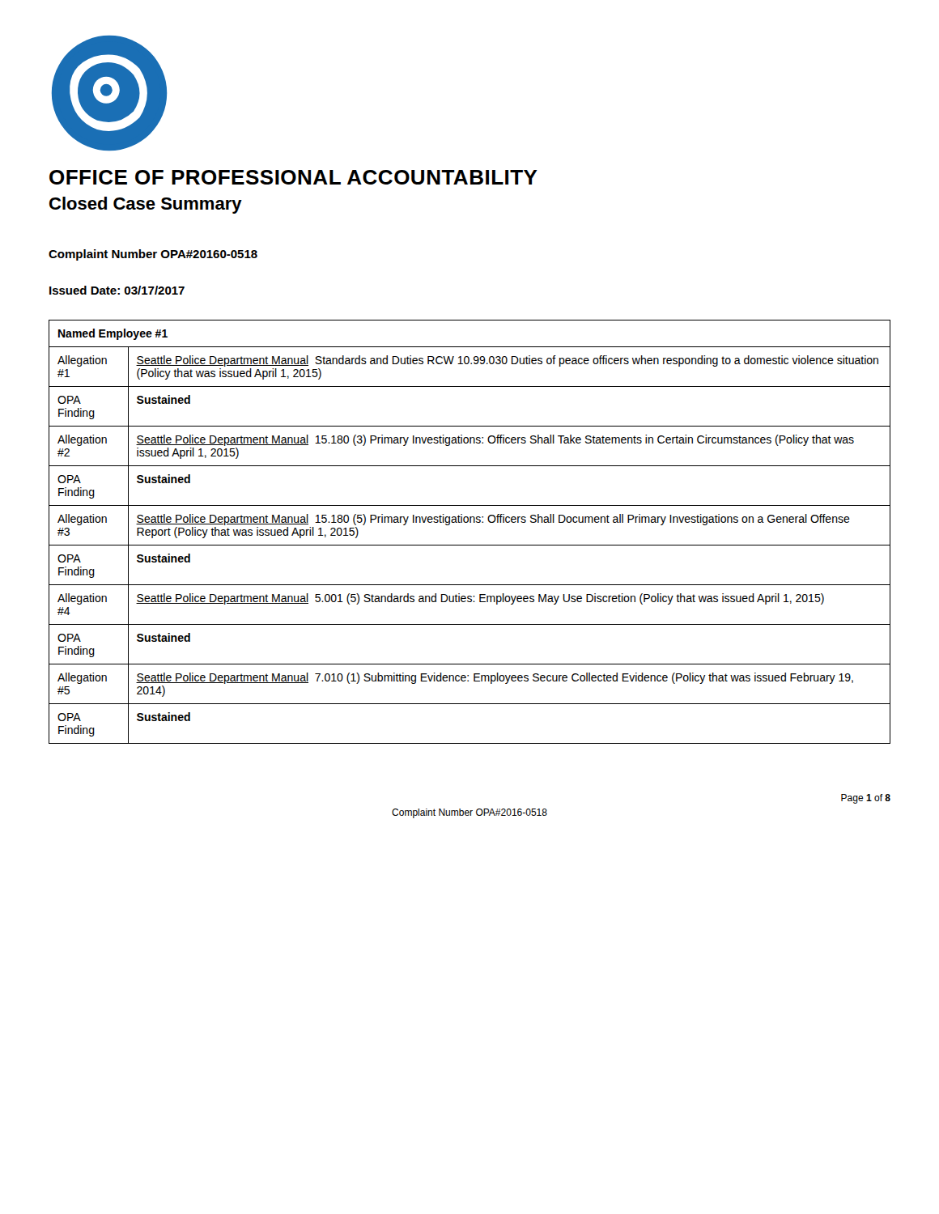OFFICE OF PROFESSIONAL ACCOUNTABILITY
Closed Case Summary
Complaint Number OPA#20160-0518
Issued Date: 03/17/2017
| Named Employee #1 |
| Allegation #1 | Seattle Police Department Manual Standards and Duties RCW 10.99.030 Duties of peace officers when responding to a domestic violence situation (Policy that was issued April 1, 2015) |
| OPA Finding | Sustained |
| Allegation #2 | Seattle Police Department Manual 15.180 (3) Primary Investigations: Officers Shall Take Statements in Certain Circumstances (Policy that was issued April 1, 2015) |
| OPA Finding | Sustained |
| Allegation #3 | Seattle Police Department Manual 15.180 (5) Primary Investigations: Officers Shall Document all Primary Investigations on a General Offense Report (Policy that was issued April 1, 2015) |
| OPA Finding | Sustained |
| Allegation #4 | Seattle Police Department Manual 5.001 (5) Standards and Duties: Employees May Use Discretion (Policy that was issued April 1, 2015) |
| OPA Finding | Sustained |
| Allegation #5 | Seattle Police Department Manual 7.010 (1) Submitting Evidence: Employees Secure Collected Evidence (Policy that was issued February 19, 2014) |
| OPA Finding | Sustained |
Page 1 of 8
Complaint Number OPA#2016-0518